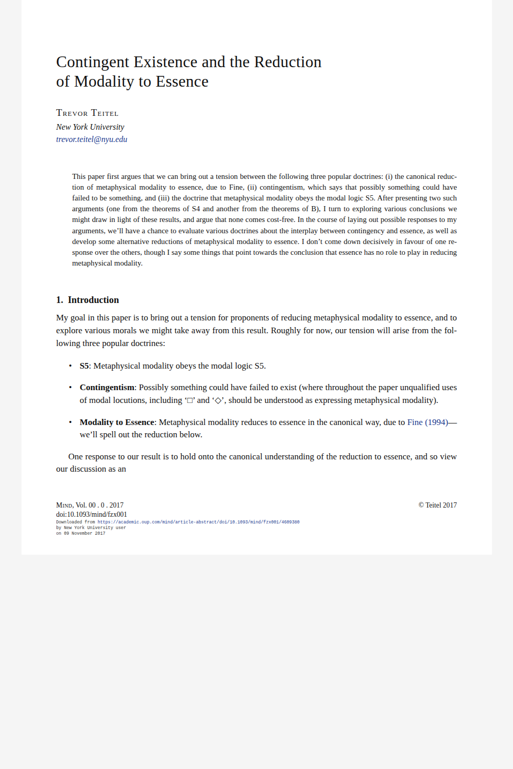Contingent Existence and the Reduction
of Modality to Essence
Trevor Teitel
New York University
trevor.teitel@nyu.edu
This paper first argues that we can bring out a tension between the following three popular doctrines: (i) the canonical reduction of metaphysical modality to essence, due to Fine, (ii) contingentism, which says that possibly something could have failed to be something, and (iii) the doctrine that metaphysical modality obeys the modal logic S5. After presenting two such arguments (one from the theorems of S4 and another from the theorems of B), I turn to exploring various conclusions we might draw in light of these results, and argue that none comes cost-free. In the course of laying out possible responses to my arguments, we’ll have a chance to evaluate various doctrines about the interplay between contingency and essence, as well as develop some alternative reductions of metaphysical modality to essence. I don’t come down decisively in favour of one response over the others, though I say some things that point towards the conclusion that essence has no role to play in reducing metaphysical modality.
1. Introduction
My goal in this paper is to bring out a tension for proponents of reducing metaphysical modality to essence, and to explore various morals we might take away from this result. Roughly for now, our tension will arise from the following three popular doctrines:
S5: Metaphysical modality obeys the modal logic S5.
Contingentism: Possibly something could have failed to exist (where throughout the paper unqualified uses of modal locutions, including ‘□’ and ‘◇’, should be understood as expressing metaphysical modality).
Modality to Essence: Metaphysical modality reduces to essence in the canonical way, due to Fine (1994)—we’ll spell out the reduction below.
One response to our result is to hold onto the canonical understanding of the reduction to essence, and so view our discussion as an
Mind, Vol. 00 . 0 . 2017
doi:10.1093/mind/fzx001
© Teitel 2017
Downloaded from https://academic.oup.com/mind/article-abstract/doi/10.1093/mind/fzx001/4609380
by New York University user
on 09 November 2017